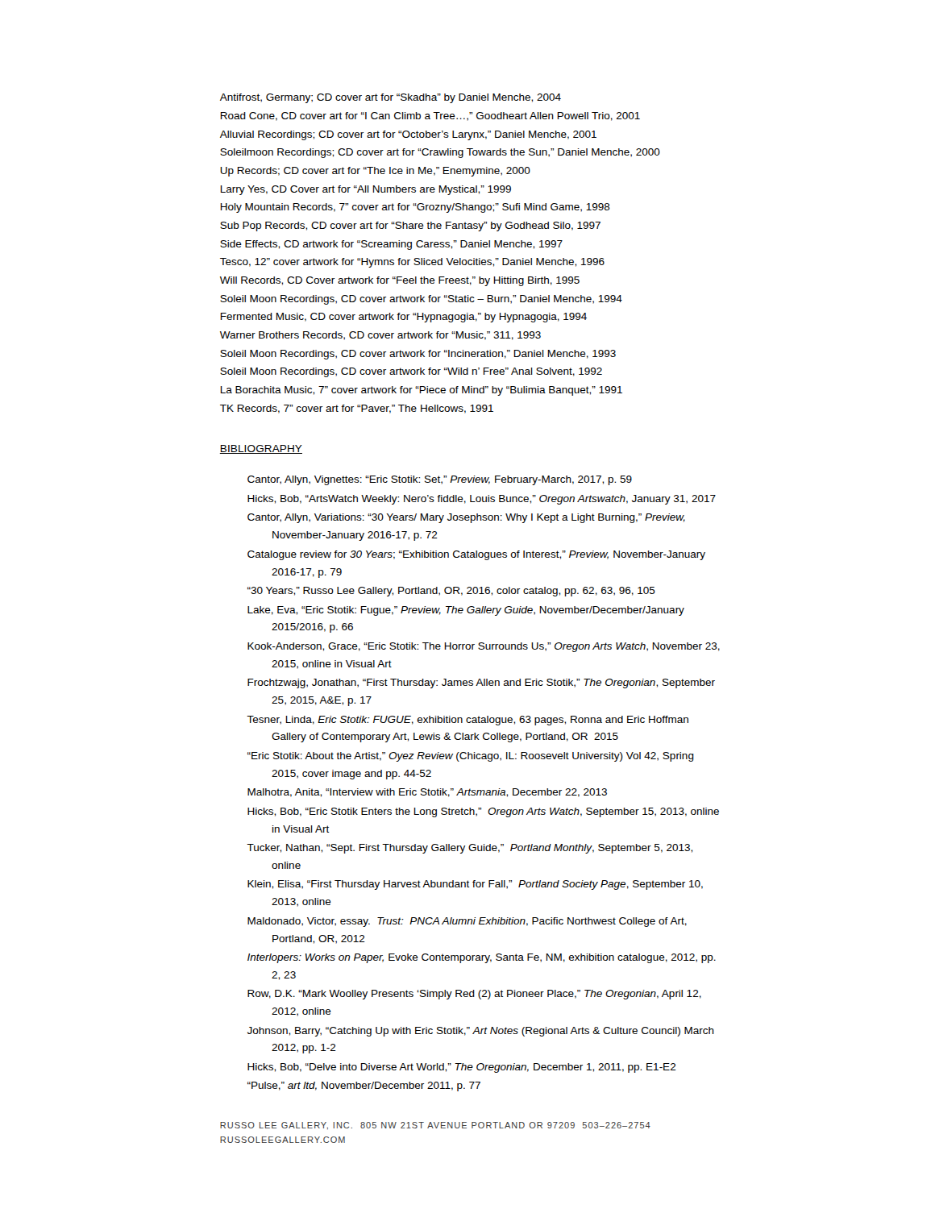Antifrost, Germany; CD cover art for “Skadha” by Daniel Menche, 2004
Road Cone, CD cover art for “I Can Climb a Tree…,” Goodheart Allen Powell Trio, 2001
Alluvial Recordings; CD cover art for “October’s Larynx,” Daniel Menche, 2001
Soleilmoon Recordings; CD cover art for “Crawling Towards the Sun,” Daniel Menche, 2000
Up Records; CD cover art for “The Ice in Me,” Enemymine, 2000
Larry Yes, CD Cover art for “All Numbers are Mystical,” 1999
Holy Mountain Records, 7” cover art for “Grozny/Shango;” Sufi Mind Game, 1998
Sub Pop Records, CD cover art for “Share the Fantasy” by Godhead Silo, 1997
Side Effects, CD artwork for “Screaming Caress,” Daniel Menche, 1997
Tesco, 12” cover artwork for “Hymns for Sliced Velocities,” Daniel Menche, 1996
Will Records, CD Cover artwork for “Feel the Freest,” by Hitting Birth, 1995
Soleil Moon Recordings, CD cover artwork for “Static – Burn,” Daniel Menche, 1994
Fermented Music, CD cover artwork for “Hypnagogia,” by Hypnagogia, 1994
Warner Brothers Records, CD cover artwork for “Music,” 311, 1993
Soleil Moon Recordings, CD cover artwork for “Incineration,” Daniel Menche, 1993
Soleil Moon Recordings, CD cover artwork for “Wild n’ Free” Anal Solvent, 1992
La Borachita Music, 7” cover artwork for “Piece of Mind” by “Bulimia Banquet,” 1991
TK Records, 7” cover art for “Paver,” The Hellcows, 1991
BIBLIOGRAPHY
Cantor, Allyn, Vignettes: “Eric Stotik: Set,” Preview, February-March, 2017, p. 59
Hicks, Bob, “ArtsWatch Weekly: Nero’s fiddle, Louis Bunce,” Oregon Artswatch, January 31, 2017
Cantor, Allyn, Variations: “30 Years/ Mary Josephson: Why I Kept a Light Burning,” Preview, November-January 2016-17, p. 72
Catalogue review for 30 Years; “Exhibition Catalogues of Interest,” Preview, November-January 2016-17, p. 79
“30 Years,” Russo Lee Gallery, Portland, OR, 2016, color catalog, pp. 62, 63, 96, 105
Lake, Eva, “Eric Stotik: Fugue,” Preview, The Gallery Guide, November/December/January 2015/2016, p. 66
Kook-Anderson, Grace, “Eric Stotik: The Horror Surrounds Us,” Oregon Arts Watch, November 23, 2015, online in Visual Art
Frochtzwajg, Jonathan, “First Thursday: James Allen and Eric Stotik,” The Oregonian, September 25, 2015, A&E, p. 17
Tesner, Linda, Eric Stotik: FUGUE, exhibition catalogue, 63 pages, Ronna and Eric Hoffman Gallery of Contemporary Art, Lewis & Clark College, Portland, OR 2015
“Eric Stotik: About the Artist,” Oyez Review (Chicago, IL: Roosevelt University) Vol 42, Spring 2015, cover image and pp. 44-52
Malhotra, Anita, “Interview with Eric Stotik,” Artsmania, December 22, 2013
Hicks, Bob, “Eric Stotik Enters the Long Stretch,” Oregon Arts Watch, September 15, 2013, online in Visual Art
Tucker, Nathan, “Sept. First Thursday Gallery Guide,” Portland Monthly, September 5, 2013, online
Klein, Elisa, “First Thursday Harvest Abundant for Fall,” Portland Society Page, September 10, 2013, online
Maldonado, Victor, essay. Trust: PNCA Alumni Exhibition, Pacific Northwest College of Art, Portland, OR, 2012
Interlopers: Works on Paper, Evoke Contemporary, Santa Fe, NM, exhibition catalogue, 2012, pp. 2, 23
Row, D.K. “Mark Woolley Presents ‘Simply Red (2) at Pioneer Place,” The Oregonian, April 12, 2012, online
Johnson, Barry, “Catching Up with Eric Stotik,” Art Notes (Regional Arts & Culture Council) March 2012, pp. 1-2
Hicks, Bob, “Delve into Diverse Art World,” The Oregonian, December 1, 2011, pp. E1-E2
“Pulse,” art ltd, November/December 2011, p. 77
RUSSO LEE GALLERY, INC. 805 NW 21ST AVENUE PORTLAND OR 97209 503–226–2754 RUSSOLEEGALLERY.COM